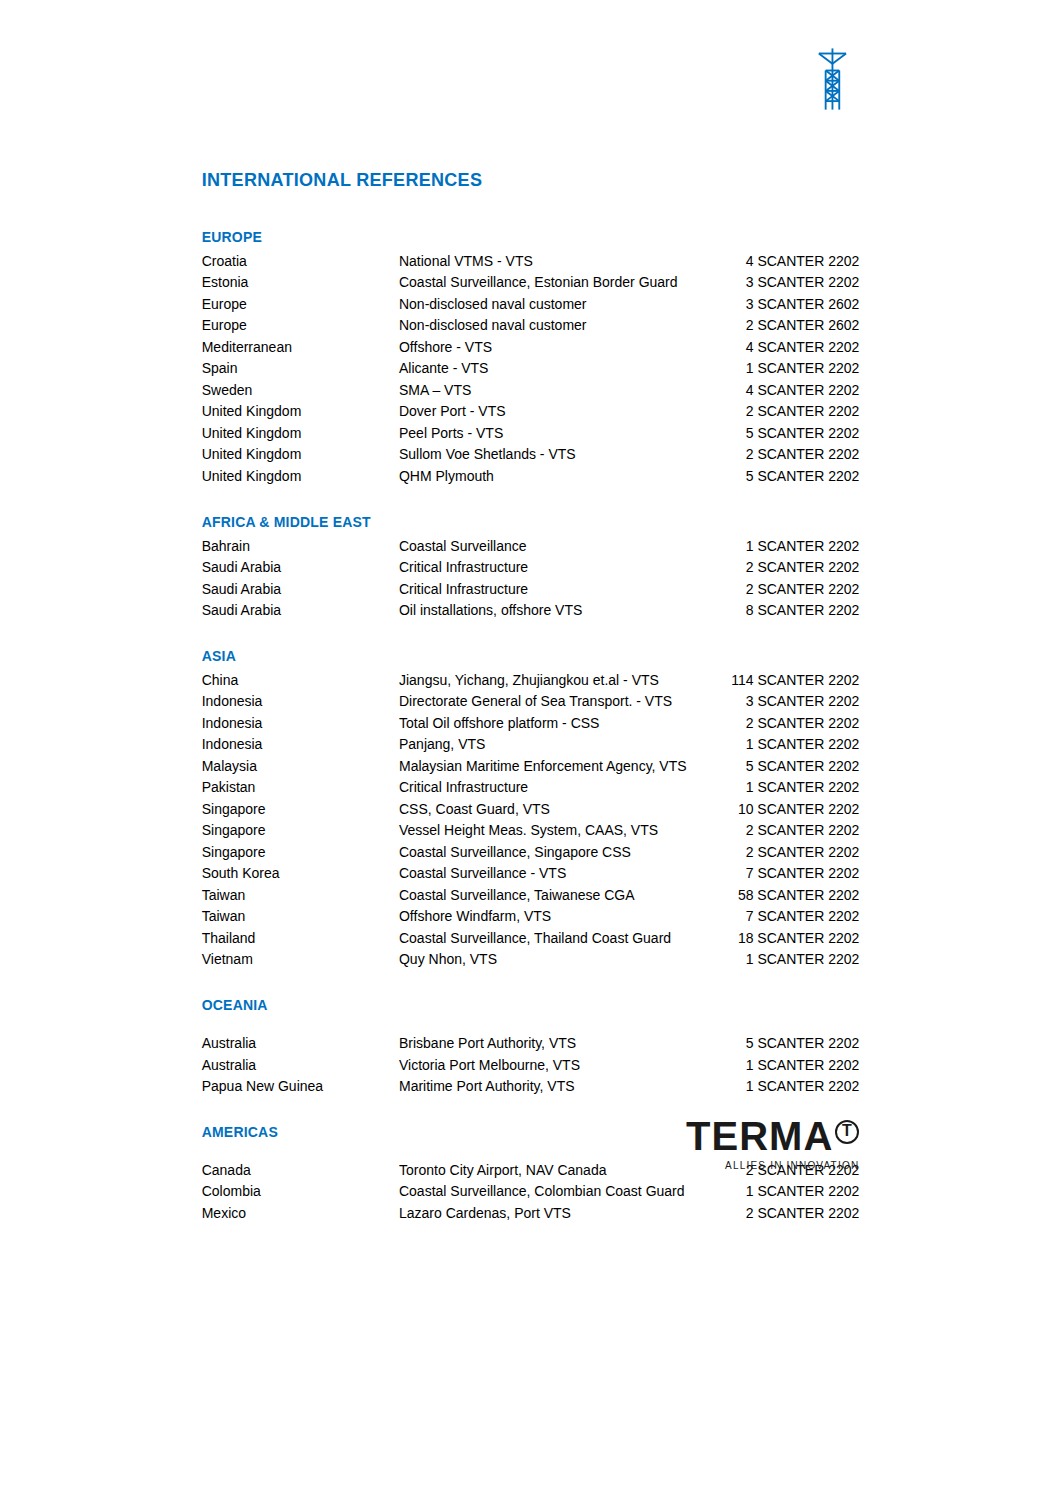INTERNATIONAL REFERENCES
EUROPE
| Croatia | National VTMS - VTS | 4 SCANTER 2202 |
| Estonia | Coastal Surveillance, Estonian Border Guard | 3 SCANTER 2202 |
| Europe | Non-disclosed naval customer | 3 SCANTER 2602 |
| Europe | Non-disclosed naval customer | 2 SCANTER 2602 |
| Mediterranean | Offshore - VTS | 4 SCANTER 2202 |
| Spain | Alicante - VTS | 1 SCANTER 2202 |
| Sweden | SMA – VTS | 4 SCANTER 2202 |
| United Kingdom | Dover Port - VTS | 2 SCANTER 2202 |
| United Kingdom | Peel Ports - VTS | 5 SCANTER 2202 |
| United Kingdom | Sullom Voe Shetlands - VTS | 2 SCANTER 2202 |
| United Kingdom | QHM Plymouth | 5 SCANTER 2202 |
AFRICA & MIDDLE EAST
| Bahrain | Coastal Surveillance | 1 SCANTER 2202 |
| Saudi Arabia | Critical Infrastructure | 2 SCANTER 2202 |
| Saudi Arabia | Critical Infrastructure | 2 SCANTER 2202 |
| Saudi Arabia | Oil installations, offshore VTS | 8 SCANTER 2202 |
ASIA
| China | Jiangsu, Yichang, Zhujiangkou et.al - VTS | 114 SCANTER 2202 |
| Indonesia | Directorate General of Sea Transport. - VTS | 3 SCANTER 2202 |
| Indonesia | Total Oil offshore platform - CSS | 2 SCANTER 2202 |
| Indonesia | Panjang, VTS | 1 SCANTER 2202 |
| Malaysia | Malaysian Maritime Enforcement Agency, VTS | 5 SCANTER 2202 |
| Pakistan | Critical Infrastructure | 1 SCANTER 2202 |
| Singapore | CSS, Coast Guard, VTS | 10 SCANTER 2202 |
| Singapore | Vessel Height Meas. System, CAAS, VTS | 2 SCANTER 2202 |
| Singapore | Coastal Surveillance, Singapore CSS | 2 SCANTER 2202 |
| South Korea | Coastal Surveillance - VTS | 7 SCANTER 2202 |
| Taiwan | Coastal Surveillance, Taiwanese CGA | 58 SCANTER 2202 |
| Taiwan | Offshore Windfarm, VTS | 7 SCANTER 2202 |
| Thailand | Coastal Surveillance, Thailand Coast Guard | 18 SCANTER 2202 |
| Vietnam | Quy Nhon, VTS | 1 SCANTER 2202 |
OCEANIA
| Australia | Brisbane Port Authority, VTS | 5 SCANTER 2202 |
| Australia | Victoria Port Melbourne, VTS | 1 SCANTER 2202 |
| Papua New Guinea | Maritime Port Authority, VTS | 1 SCANTER 2202 |
AMERICAS
| Canada | Toronto City Airport, NAV Canada | 2 SCANTER 2202 |
| Colombia | Coastal Surveillance, Colombian Coast Guard | 1 SCANTER 2202 |
| Mexico | Lazaro Cardenas, Port VTS | 2 SCANTER 2202 |
TERMAT
ALLIES IN INNOVATION